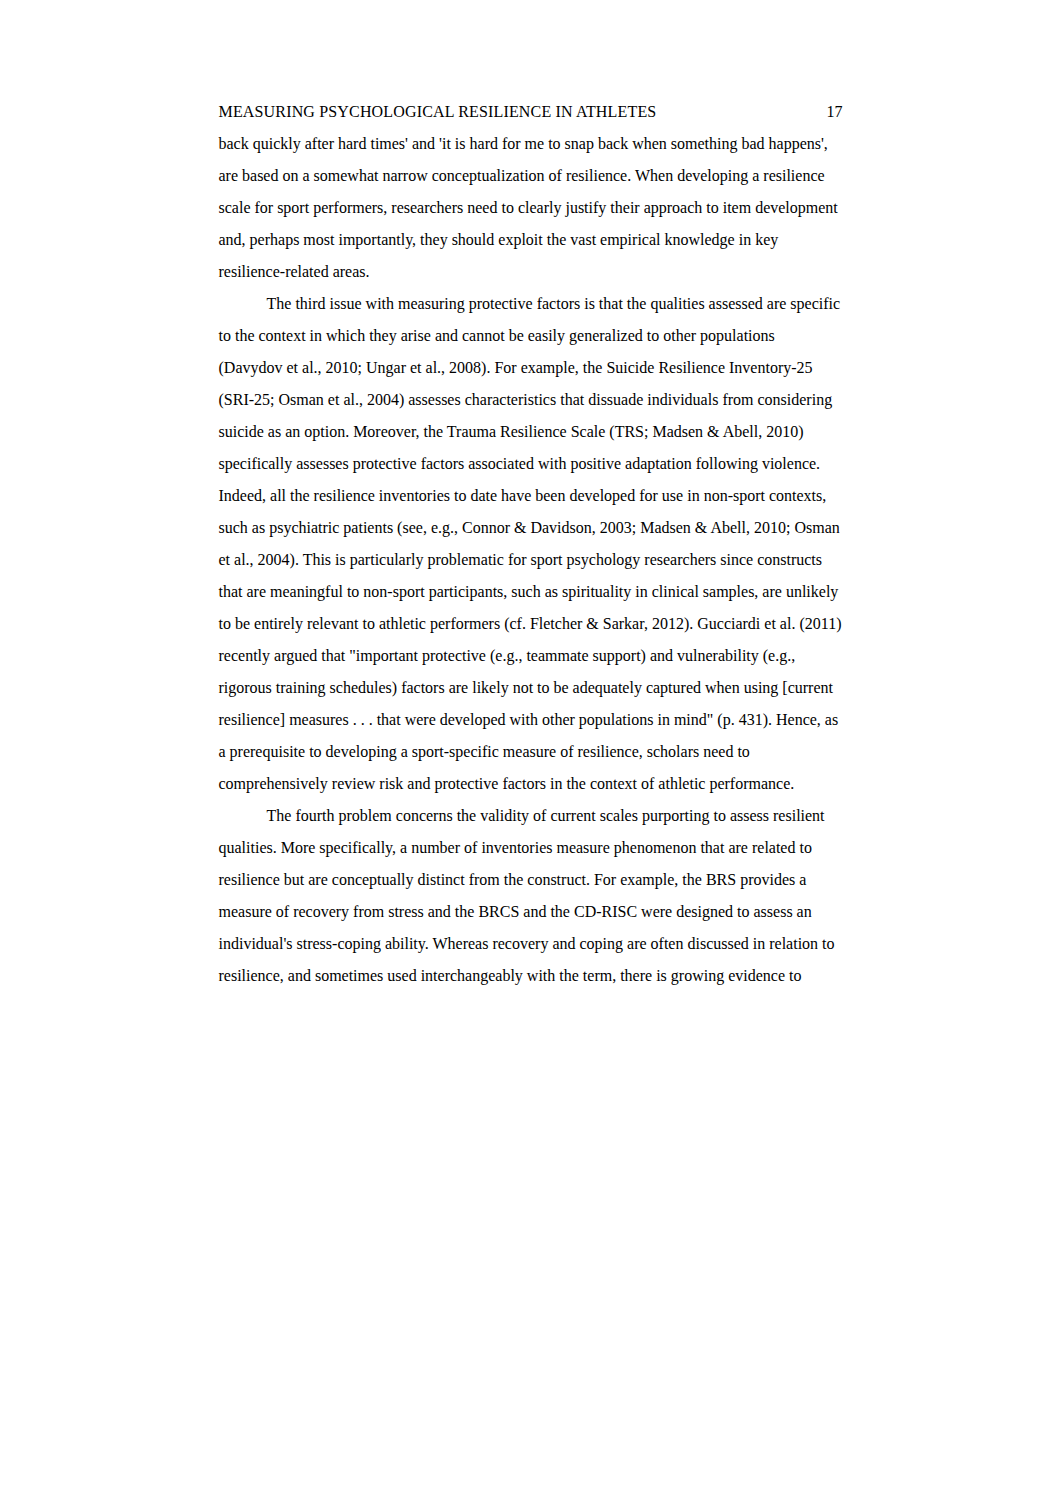Measuring Psychological Resilience in Athletes 17
back quickly after hard times' and 'it is hard for me to snap back when something bad happens', are based on a somewhat narrow conceptualization of resilience. When developing a resilience scale for sport performers, researchers need to clearly justify their approach to item development and, perhaps most importantly, they should exploit the vast empirical knowledge in key resilience-related areas.
The third issue with measuring protective factors is that the qualities assessed are specific to the context in which they arise and cannot be easily generalized to other populations (Davydov et al., 2010; Ungar et al., 2008). For example, the Suicide Resilience Inventory-25 (SRI-25; Osman et al., 2004) assesses characteristics that dissuade individuals from considering suicide as an option. Moreover, the Trauma Resilience Scale (TRS; Madsen & Abell, 2010) specifically assesses protective factors associated with positive adaptation following violence. Indeed, all the resilience inventories to date have been developed for use in non-sport contexts, such as psychiatric patients (see, e.g., Connor & Davidson, 2003; Madsen & Abell, 2010; Osman et al., 2004). This is particularly problematic for sport psychology researchers since constructs that are meaningful to non-sport participants, such as spirituality in clinical samples, are unlikely to be entirely relevant to athletic performers (cf. Fletcher & Sarkar, 2012). Gucciardi et al. (2011) recently argued that "important protective (e.g., teammate support) and vulnerability (e.g., rigorous training schedules) factors are likely not to be adequately captured when using [current resilience] measures . . . that were developed with other populations in mind" (p. 431). Hence, as a prerequisite to developing a sport-specific measure of resilience, scholars need to comprehensively review risk and protective factors in the context of athletic performance.
The fourth problem concerns the validity of current scales purporting to assess resilient qualities. More specifically, a number of inventories measure phenomenon that are related to resilience but are conceptually distinct from the construct. For example, the BRS provides a measure of recovery from stress and the BRCS and the CD-RISC were designed to assess an individual's stress-coping ability. Whereas recovery and coping are often discussed in relation to resilience, and sometimes used interchangeably with the term, there is growing evidence to